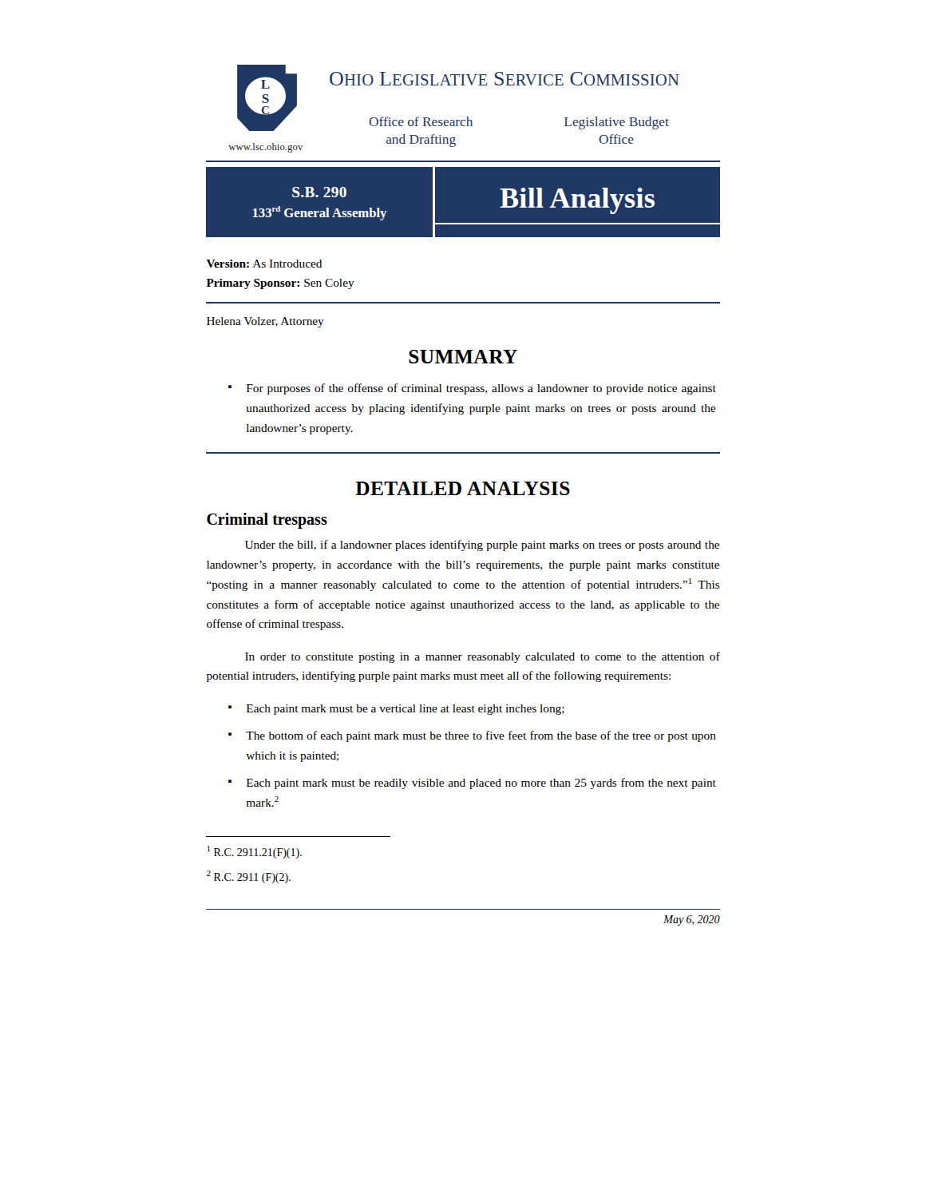www.lsc.ohio.gov
OHIO LEGISLATIVE SERVICE COMMISSION
Office of Research
and Drafting
Legislative Budget
Office
S.B. 290
133rd General Assembly
Bill Analysis
Version: As Introduced
Primary Sponsor: Sen Coley
Helena Volzer, Attorney
SUMMARY
For purposes of the offense of criminal trespass, allows a landowner to provide notice against unauthorized access by placing identifying purple paint marks on trees or posts around the landowner’s property.
DETAILED ANALYSIS
Criminal trespass
Under the bill, if a landowner places identifying purple paint marks on trees or posts around the landowner’s property, in accordance with the bill’s requirements, the purple paint marks constitute “posting in a manner reasonably calculated to come to the attention of potential intruders.”1 This constitutes a form of acceptable notice against unauthorized access to the land, as applicable to the offense of criminal trespass.
In order to constitute posting in a manner reasonably calculated to come to the attention of potential intruders, identifying purple paint marks must meet all of the following requirements:
Each paint mark must be a vertical line at least eight inches long;
The bottom of each paint mark must be three to five feet from the base of the tree or post upon which it is painted;
Each paint mark must be readily visible and placed no more than 25 yards from the next paint mark.2
1 R.C. 2911.21(F)(1).
2 R.C. 2911 (F)(2).
May 6, 2020